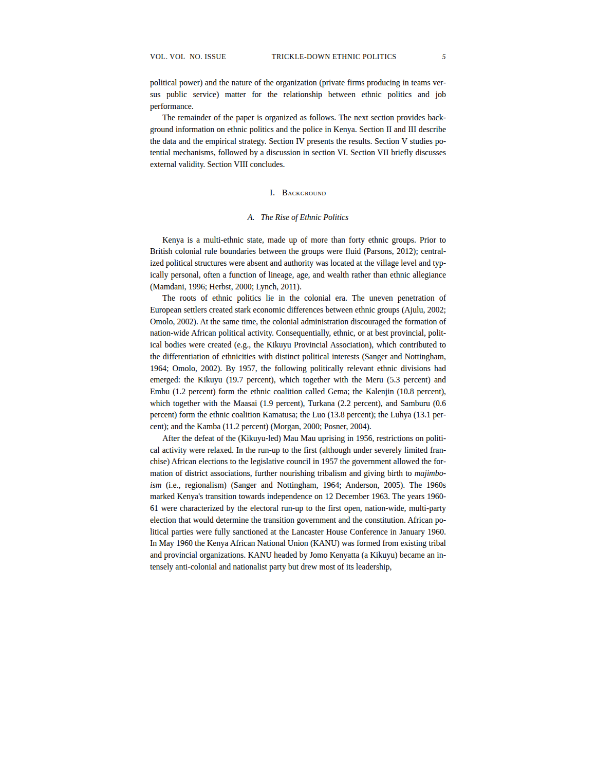VOL. VOL NO. ISSUE TRICKLE-DOWN ETHNIC POLITICS 5
political power) and the nature of the organization (private firms producing in teams versus public service) matter for the relationship between ethnic politics and job performance.
The remainder of the paper is organized as follows. The next section provides background information on ethnic politics and the police in Kenya. Section II and III describe the data and the empirical strategy. Section IV presents the results. Section V studies potential mechanisms, followed by a discussion in section VI. Section VII briefly discusses external validity. Section VIII concludes.
I. Background
A. The Rise of Ethnic Politics
Kenya is a multi-ethnic state, made up of more than forty ethnic groups. Prior to British colonial rule boundaries between the groups were fluid (Parsons, 2012); centralized political structures were absent and authority was located at the village level and typically personal, often a function of lineage, age, and wealth rather than ethnic allegiance (Mamdani, 1996; Herbst, 2000; Lynch, 2011).
The roots of ethnic politics lie in the colonial era. The uneven penetration of European settlers created stark economic differences between ethnic groups (Ajulu, 2002; Omolo, 2002). At the same time, the colonial administration discouraged the formation of nation-wide African political activity. Consequentially, ethnic, or at best provincial, political bodies were created (e.g., the Kikuyu Provincial Association), which contributed to the differentiation of ethnicities with distinct political interests (Sanger and Nottingham, 1964; Omolo, 2002). By 1957, the following politically relevant ethnic divisions had emerged: the Kikuyu (19.7 percent), which together with the Meru (5.3 percent) and Embu (1.2 percent) form the ethnic coalition called Gema; the Kalenjin (10.8 percent), which together with the Maasai (1.9 percent), Turkana (2.2 percent), and Samburu (0.6 percent) form the ethnic coalition Kamatusa; the Luo (13.8 percent); the Luhya (13.1 percent); and the Kamba (11.2 percent) (Morgan, 2000; Posner, 2004).
After the defeat of the (Kikuyu-led) Mau Mau uprising in 1956, restrictions on political activity were relaxed. In the run-up to the first (although under severely limited franchise) African elections to the legislative council in 1957 the government allowed the formation of district associations, further nourishing tribalism and giving birth to majimboism (i.e., regionalism) (Sanger and Nottingham, 1964; Anderson, 2005). The 1960s marked Kenya's transition towards independence on 12 December 1963. The years 1960-61 were characterized by the electoral run-up to the first open, nation-wide, multi-party election that would determine the transition government and the constitution. African political parties were fully sanctioned at the Lancaster House Conference in January 1960. In May 1960 the Kenya African National Union (KANU) was formed from existing tribal and provincial organizations. KANU headed by Jomo Kenyatta (a Kikuyu) became an intensely anti-colonial and nationalist party but drew most of its leadership,